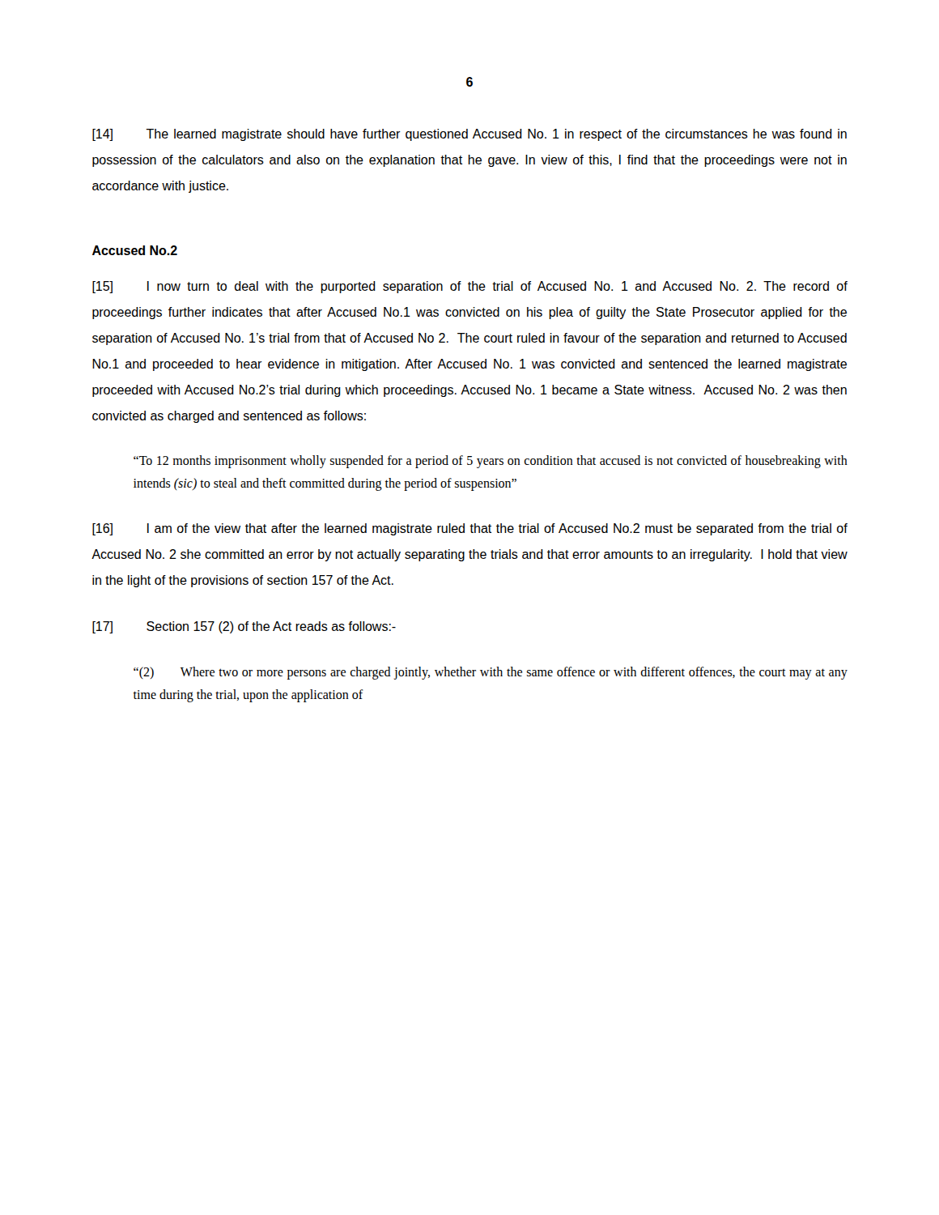6
[14] The learned magistrate should have further questioned Accused No. 1 in respect of the circumstances he was found in possession of the calculators and also on the explanation that he gave. In view of this, I find that the proceedings were not in accordance with justice.
Accused No.2
[15] I now turn to deal with the purported separation of the trial of Accused No. 1 and Accused No. 2. The record of proceedings further indicates that after Accused No.1 was convicted on his plea of guilty the State Prosecutor applied for the separation of Accused No. 1’s trial from that of Accused No 2. The court ruled in favour of the separation and returned to Accused No.1 and proceeded to hear evidence in mitigation. After Accused No. 1 was convicted and sentenced the learned magistrate proceeded with Accused No.2’s trial during which proceedings. Accused No. 1 became a State witness. Accused No. 2 was then convicted as charged and sentenced as follows:
“To 12 months imprisonment wholly suspended for a period of 5 years on condition that accused is not convicted of housebreaking with intends (sic) to steal and theft committed during the period of suspension”
[16] I am of the view that after the learned magistrate ruled that the trial of Accused No.2 must be separated from the trial of Accused No. 2 she committed an error by not actually separating the trials and that error amounts to an irregularity. I hold that view in the light of the provisions of section 157 of the Act.
[17] Section 157 (2) of the Act reads as follows:-
“(2) Where two or more persons are charged jointly, whether with the same offence or with different offences, the court may at any time during the trial, upon the application of